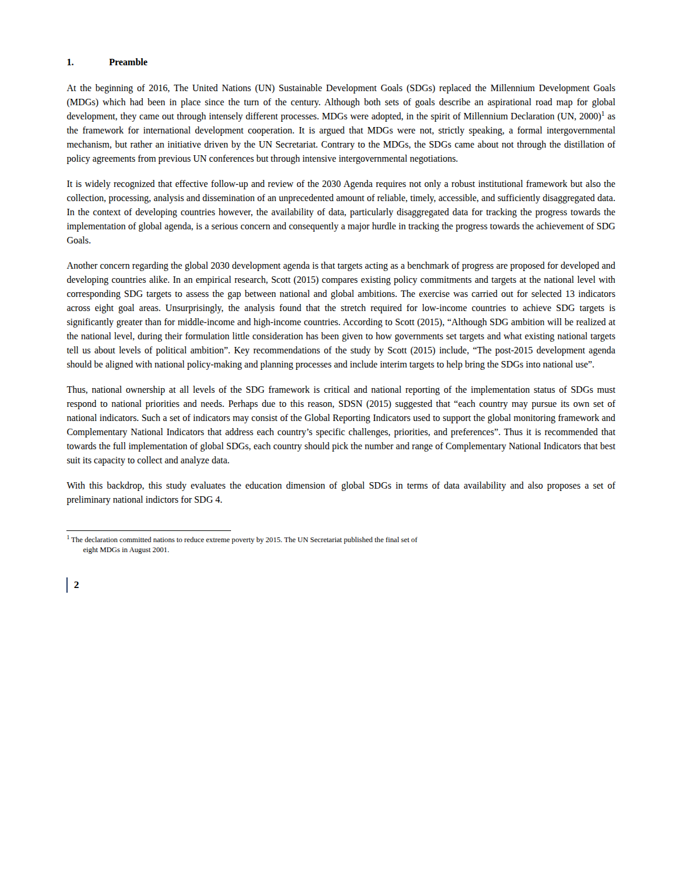1. Preamble
At the beginning of 2016, The United Nations (UN) Sustainable Development Goals (SDGs) replaced the Millennium Development Goals (MDGs) which had been in place since the turn of the century. Although both sets of goals describe an aspirational road map for global development, they came out through intensely different processes. MDGs were adopted, in the spirit of Millennium Declaration (UN, 2000)1 as the framework for international development cooperation. It is argued that MDGs were not, strictly speaking, a formal intergovernmental mechanism, but rather an initiative driven by the UN Secretariat. Contrary to the MDGs, the SDGs came about not through the distillation of policy agreements from previous UN conferences but through intensive intergovernmental negotiations.
It is widely recognized that effective follow-up and review of the 2030 Agenda requires not only a robust institutional framework but also the collection, processing, analysis and dissemination of an unprecedented amount of reliable, timely, accessible, and sufficiently disaggregated data. In the context of developing countries however, the availability of data, particularly disaggregated data for tracking the progress towards the implementation of global agenda, is a serious concern and consequently a major hurdle in tracking the progress towards the achievement of SDG Goals.
Another concern regarding the global 2030 development agenda is that targets acting as a benchmark of progress are proposed for developed and developing countries alike. In an empirical research, Scott (2015) compares existing policy commitments and targets at the national level with corresponding SDG targets to assess the gap between national and global ambitions. The exercise was carried out for selected 13 indicators across eight goal areas. Unsurprisingly, the analysis found that the stretch required for low-income countries to achieve SDG targets is significantly greater than for middle-income and high-income countries. According to Scott (2015), “Although SDG ambition will be realized at the national level, during their formulation little consideration has been given to how governments set targets and what existing national targets tell us about levels of political ambition”. Key recommendations of the study by Scott (2015) include, “The post-2015 development agenda should be aligned with national policy-making and planning processes and include interim targets to help bring the SDGs into national use”.
Thus, national ownership at all levels of the SDG framework is critical and national reporting of the implementation status of SDGs must respond to national priorities and needs. Perhaps due to this reason, SDSN (2015) suggested that “each country may pursue its own set of national indicators. Such a set of indicators may consist of the Global Reporting Indicators used to support the global monitoring framework and Complementary National Indicators that address each country’s specific challenges, priorities, and preferences”. Thus it is recommended that towards the full implementation of global SDGs, each country should pick the number and range of Complementary National Indicators that best suit its capacity to collect and analyze data.
With this backdrop, this study evaluates the education dimension of global SDGs in terms of data availability and also proposes a set of preliminary national indictors for SDG 4.
1 The declaration committed nations to reduce extreme poverty by 2015. The UN Secretariat published the final set of
eight MDGs in August 2001.
2